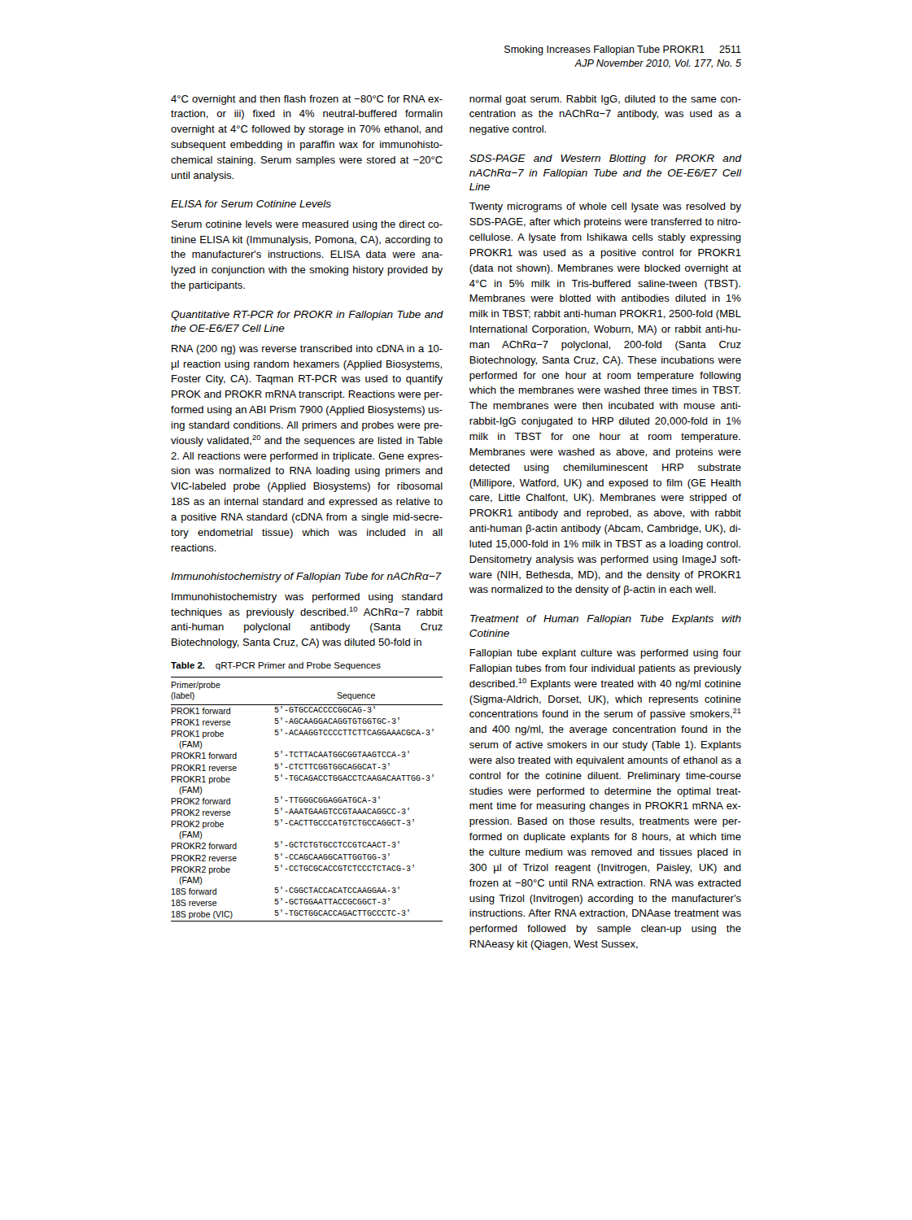Smoking Increases Fallopian Tube PROKR12511
AJP November 2010, Vol. 177, No. 5
4°C overnight and then flash frozen at −80°C for RNA extraction, or iii) fixed in 4% neutral-buffered formalin overnight at 4°C followed by storage in 70% ethanol, and subsequent embedding in paraffin wax for immunohistochemical staining. Serum samples were stored at −20°C until analysis.
ELISA for Serum Cotinine Levels
Serum cotinine levels were measured using the direct cotinine ELISA kit (Immunalysis, Pomona, CA), according to the manufacturer's instructions. ELISA data were analyzed in conjunction with the smoking history provided by the participants.
Quantitative RT-PCR for PROKR in Fallopian Tube and the OE-E6/E7 Cell Line
RNA (200 ng) was reverse transcribed into cDNA in a 10-µl reaction using random hexamers (Applied Biosystems, Foster City, CA). Taqman RT-PCR was used to quantify PROK and PROKR mRNA transcript. Reactions were performed using an ABI Prism 7900 (Applied Biosystems) using standard conditions. All primers and probes were previously validated,20 and the sequences are listed in Table 2. All reactions were performed in triplicate. Gene expression was normalized to RNA loading using primers and VIC-labeled probe (Applied Biosystems) for ribosomal 18S as an internal standard and expressed as relative to a positive RNA standard (cDNA from a single mid-secretory endometrial tissue) which was included in all reactions.
Immunohistochemistry of Fallopian Tube for nAChRα−7
Immunohistochemistry was performed using standard techniques as previously described.10 AChRα−7 rabbit anti-human polyclonal antibody (Santa Cruz Biotechnology, Santa Cruz, CA) was diluted 50-fold in
Table 2. qRT-PCR Primer and Probe Sequences
| Primer/probe (label) | Sequence |
| --- | --- |
| PROK1 forward | 5′-GTGCCACCCCGGCAG-3′ |
| PROK1 reverse | 5′-AGCAAGGACAGGTGTGGTGC-3′ |
| PROK1 probe (FAM) | 5′-ACAAGGTCCCCTTCTTCAGGAAACGCA-3′ |
| PROKR1 forward | 5′-TCTTACAATGGCGGTAAGTCCA-3′ |
| PROKR1 reverse | 5′-CTCTTCGGTGGCAGGCAT-3′ |
| PROKR1 probe (FAM) | 5′-TGCAGACCTGGACCTCAAGACAATTGG-3′ |
| PROK2 forward | 5′-TTGGGCGGAGGATGCA-3′ |
| PROK2 reverse | 5′-AAATGAAGTCCGTAAACAGGCC-3′ |
| PROK2 probe (FAM) | 5′-CACTTGCCCATGTCTGCCAGGCT-3′ |
| PROKR2 forward | 5′-GCTCTGTGCCTCCGTCAACT-3′ |
| PROKR2 reverse | 5′-CCAGCAAGGCATTGGTGG-3′ |
| PROKR2 probe (FAM) | 5′-CCTGCGCACCGTCTCCCTCTACG-3′ |
| 18S forward | 5′-CGGCTACCACATCCAAGGAA-3′ |
| 18S reverse | 5′-GCTGGAATTACCGCGGCT-3′ |
| 18S probe (VIC) | 5′-TGCTGGCACCAGACTTGCCCTC-3′ |
normal goat serum. Rabbit IgG, diluted to the same concentration as the nAChRα−7 antibody, was used as a negative control.
SDS-PAGE and Western Blotting for PROKR and nAChRα−7 in Fallopian Tube and the OE-E6/E7 Cell Line
Twenty micrograms of whole cell lysate was resolved by SDS-PAGE, after which proteins were transferred to nitrocellulose. A lysate from Ishikawa cells stably expressing PROKR1 was used as a positive control for PROKR1 (data not shown). Membranes were blocked overnight at 4°C in 5% milk in Tris-buffered saline-tween (TBST). Membranes were blotted with antibodies diluted in 1% milk in TBST; rabbit anti-human PROKR1, 2500-fold (MBL International Corporation, Woburn, MA) or rabbit anti-human AChRα−7 polyclonal, 200-fold (Santa Cruz Biotechnology, Santa Cruz, CA). These incubations were performed for one hour at room temperature following which the membranes were washed three times in TBST. The membranes were then incubated with mouse anti-rabbit-IgG conjugated to HRP diluted 20,000-fold in 1% milk in TBST for one hour at room temperature. Membranes were washed as above, and proteins were detected using chemiluminescent HRP substrate (Millipore, Watford, UK) and exposed to film (GE Health care, Little Chalfont, UK). Membranes were stripped of PROKR1 antibody and reprobed, as above, with rabbit anti-human β-actin antibody (Abcam, Cambridge, UK), diluted 15,000-fold in 1% milk in TBST as a loading control. Densitometry analysis was performed using ImageJ software (NIH, Bethesda, MD), and the density of PROKR1 was normalized to the density of β-actin in each well.
Treatment of Human Fallopian Tube Explants with Cotinine
Fallopian tube explant culture was performed using four Fallopian tubes from four individual patients as previously described.10 Explants were treated with 40 ng/ml cotinine (Sigma-Aldrich, Dorset, UK), which represents cotinine concentrations found in the serum of passive smokers,21 and 400 ng/ml, the average concentration found in the serum of active smokers in our study (Table 1). Explants were also treated with equivalent amounts of ethanol as a control for the cotinine diluent. Preliminary time-course studies were performed to determine the optimal treatment time for measuring changes in PROKR1 mRNA expression. Based on those results, treatments were performed on duplicate explants for 8 hours, at which time the culture medium was removed and tissues placed in 300 µl of Trizol reagent (Invitrogen, Paisley, UK) and frozen at −80°C until RNA extraction. RNA was extracted using Trizol (Invitrogen) according to the manufacturer's instructions. After RNA extraction, DNAase treatment was performed followed by sample clean-up using the RNAeasy kit (Qiagen, West Sussex,